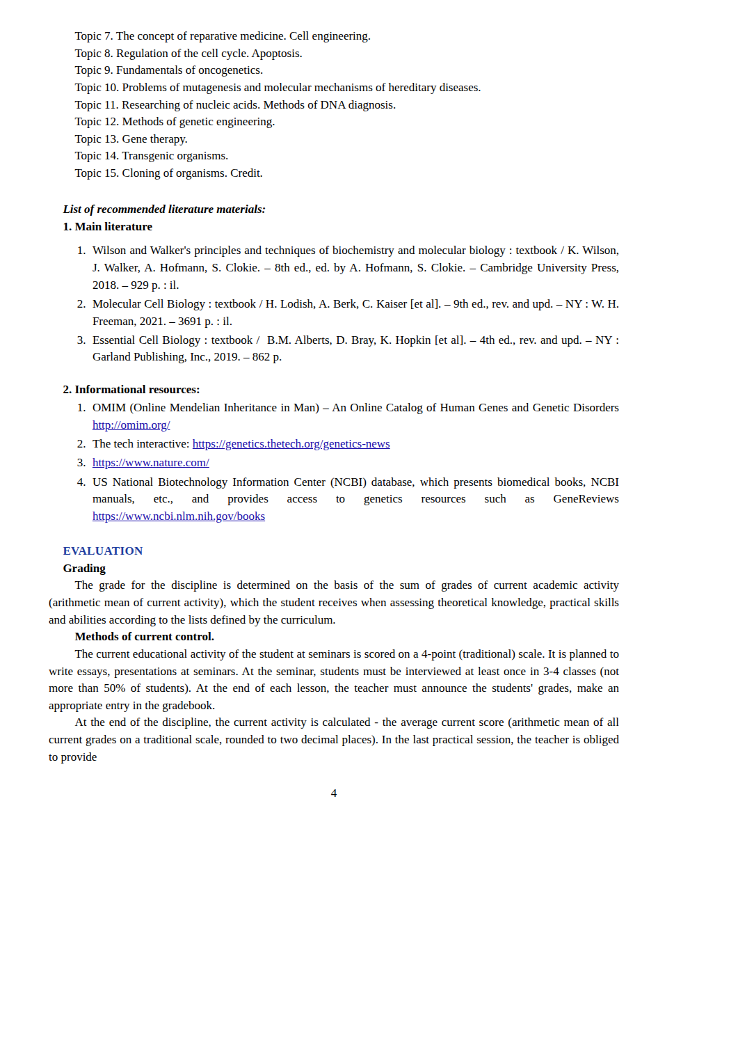Topic 7. The concept of reparative medicine. Cell engineering.
Topic 8. Regulation of the cell cycle. Apoptosis.
Topic 9. Fundamentals of oncogenetics.
Topic 10. Problems of mutagenesis and molecular mechanisms of hereditary diseases.
Topic 11. Researching of nucleic acids. Methods of DNA diagnosis.
Topic 12. Methods of genetic engineering.
Topic 13. Gene therapy.
Topic 14. Transgenic organisms.
Topic 15. Cloning of organisms. Credit.
List of recommended literature materials:
1. Main literature
Wilson and Walker's principles and techniques of biochemistry and molecular biology : textbook / K. Wilson, J. Walker, A. Hofmann, S. Clokie. – 8th ed., ed. by A. Hofmann, S. Clokie. – Cambridge University Press, 2018. – 929 p. : il.
Molecular Cell Biology : textbook / H. Lodish, A. Berk, C. Kaiser [et al]. – 9th ed., rev. and upd. – NY : W. H. Freeman, 2021. – 3691 p. : il.
Essential Cell Biology : textbook / B.M. Alberts, D. Bray, K. Hopkin [et al]. – 4th ed., rev. and upd. – NY : Garland Publishing, Inc., 2019. – 862 p.
2. Informational resources:
OMIM (Online Mendelian Inheritance in Man) – An Online Catalog of Human Genes and Genetic Disorders http://omim.org/
The tech interactive: https://genetics.thetech.org/genetics-news
https://www.nature.com/
US National Biotechnology Information Center (NCBI) database, which presents biomedical books, NCBI manuals, etc., and provides access to genetics resources such as GeneReviews https://www.ncbi.nlm.nih.gov/books
EVALUATION
Grading
The grade for the discipline is determined on the basis of the sum of grades of current academic activity (arithmetic mean of current activity), which the student receives when assessing theoretical knowledge, practical skills and abilities according to the lists defined by the curriculum.
Methods of current control.
The current educational activity of the student at seminars is scored on a 4-point (traditional) scale. It is planned to write essays, presentations at seminars. At the seminar, students must be interviewed at least once in 3-4 classes (not more than 50% of students). At the end of each lesson, the teacher must announce the students' grades, make an appropriate entry in the gradebook.
At the end of the discipline, the current activity is calculated - the average current score (arithmetic mean of all current grades on a traditional scale, rounded to two decimal places). In the last practical session, the teacher is obliged to provide
4